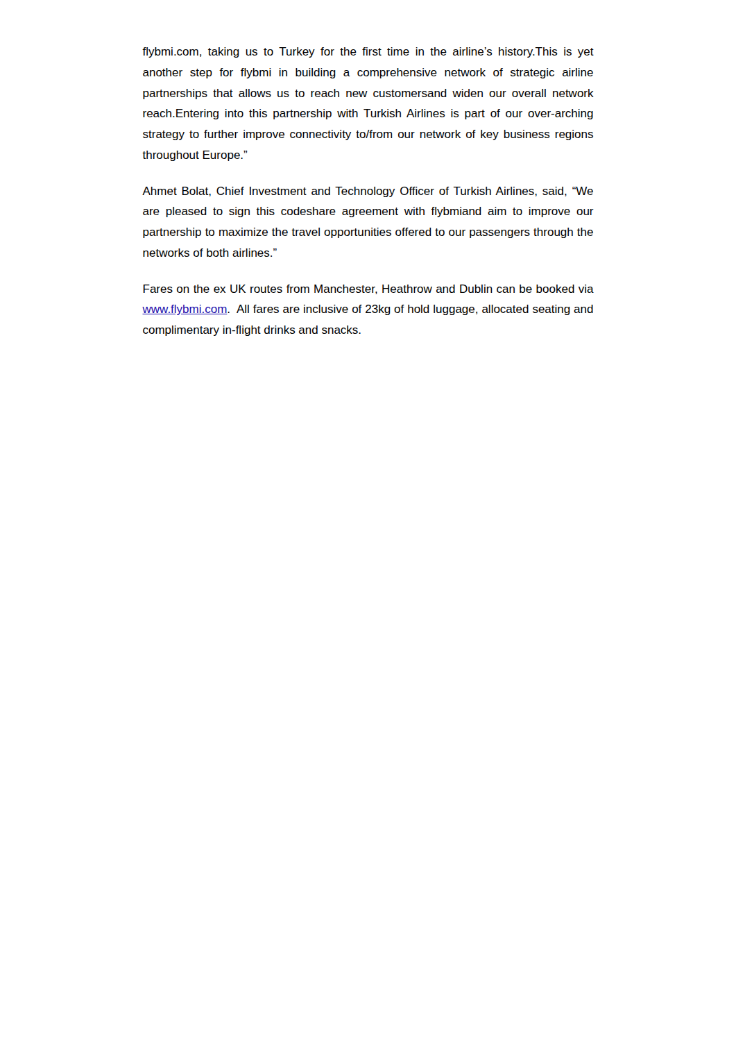flybmi.com, taking us to Turkey for the first time in the airline’s history.This is yet another step for flybmi in building a comprehensive network of strategic airline partnerships that allows us to reach new customersand widen our overall network reach.Entering into this partnership with Turkish Airlines is part of our over-arching strategy to further improve connectivity to/from our network of key business regions throughout Europe.”
Ahmet Bolat, Chief Investment and Technology Officer of Turkish Airlines, said, “We are pleased to sign this codeshare agreement with flybmiand aim to improve our partnership to maximize the travel opportunities offered to our passengers through the networks of both airlines.”
Fares on the ex UK routes from Manchester, Heathrow and Dublin can be booked via www.flybmi.com. All fares are inclusive of 23kg of hold luggage, allocated seating and complimentary in-flight drinks and snacks.